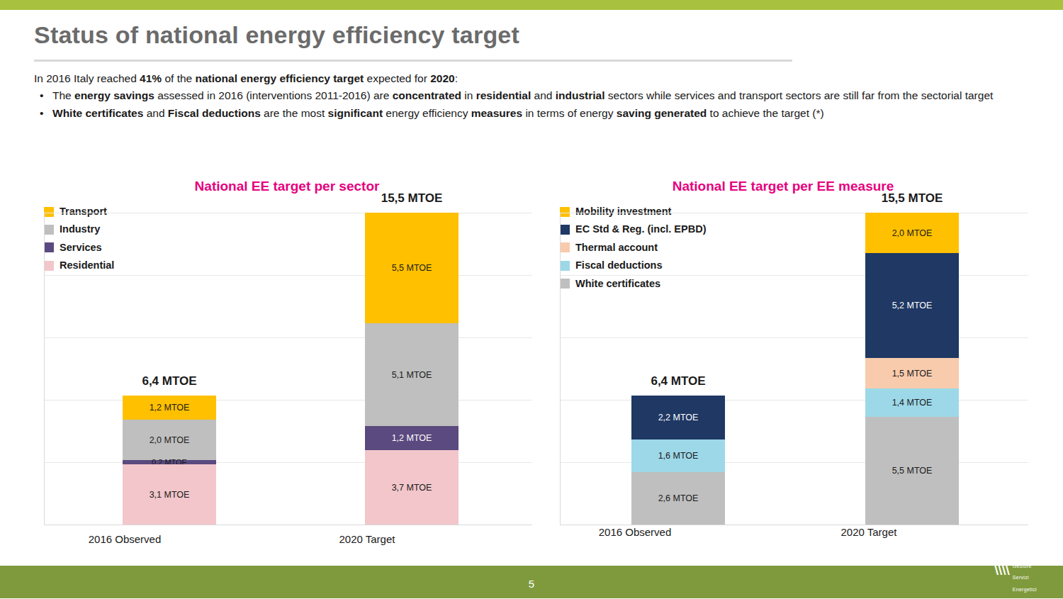Status of national energy efficiency target
In 2016 Italy reached 41% of the national energy efficiency target expected for 2020:
The energy savings assessed in 2016 (interventions 2011-2016) are concentrated in residential and industrial sectors while services and transport sectors are still far from the sectorial target
White certificates and Fiscal deductions are the most significant energy efficiency measures in terms of energy saving generated to achieve the target (*)
National EE target per sector
Transport
Industry
Services
Residential
6,4 MTOE
1,2 MTOE
2,0 MTOE
0,2 MTOE
3,1 MTOE
15,5 MTOE
5,5 MTOE
5,1 MTOE
1,2 MTOE
3,7 MTOE
2016 Observed
2020 Target
National EE target per EE measure
Mobility investment
EC Std & Reg. (incl. EPBD)
Thermal account
Fiscal deductions
White certificates
6,4 MTOE
2,2 MTOE
1,6 MTOE
2,6 MTOE
15,5 MTOE
2,0 MTOE
5,2 MTOE
1,5 MTOE
1,4 MTOE
5,5 MTOE
2016 Observed
2020 Target
5
\\\\ GSE
Gestore
Servizi
Energetici